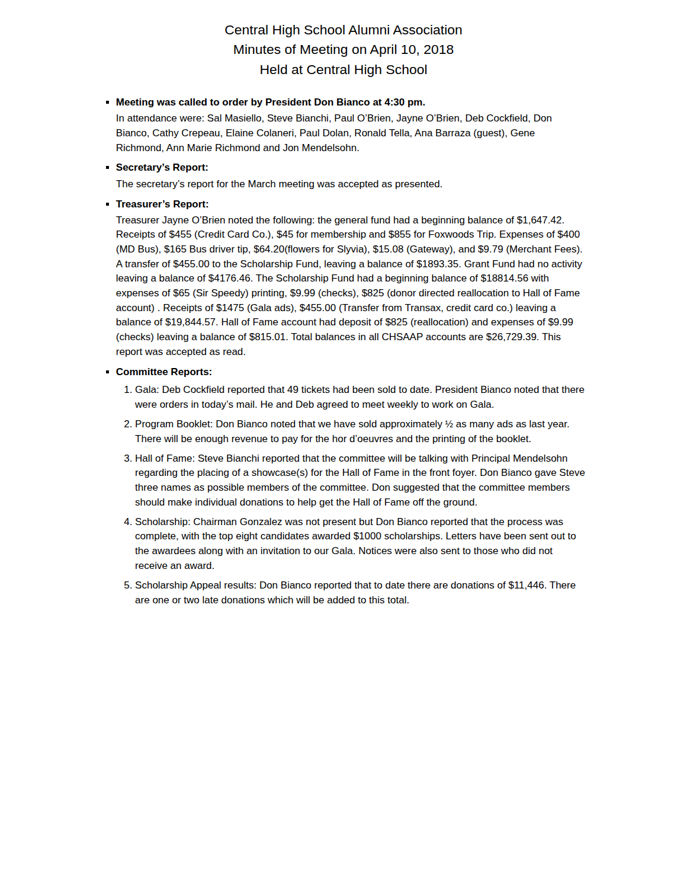Central High School Alumni Association
Minutes of Meeting on April 10, 2018
Held at Central High School
Meeting was called to order by President Don Bianco at 4:30 pm.
In attendance were: Sal Masiello, Steve Bianchi, Paul O’Brien, Jayne O’Brien, Deb Cockfield, Don Bianco, Cathy Crepeau, Elaine Colaneri, Paul Dolan, Ronald Tella, Ana Barraza (guest), Gene Richmond, Ann Marie Richmond and Jon Mendelsohn.
Secretary’s Report:
The secretary’s report for the March meeting was accepted as presented.
Treasurer’s Report:
Treasurer Jayne O’Brien noted the following: the general fund had a beginning balance of $1,647.42. Receipts of $455 (Credit Card Co.), $45 for membership and $855 for Foxwoods Trip. Expenses of $400 (MD Bus), $165 Bus driver tip, $64.20(flowers for Slyvia), $15.08 (Gateway), and $9.79 (Merchant Fees). A transfer of $455.00 to the Scholarship Fund, leaving a balance of $1893.35. Grant Fund had no activity leaving a balance of $4176.46. The Scholarship Fund had a beginning balance of $18814.56 with expenses of $65 (Sir Speedy) printing, $9.99 (checks), $825 (donor directed reallocation to Hall of Fame account) . Receipts of $1475 (Gala ads), $455.00 (Transfer from Transax, credit card co.) leaving a balance of $19,844.57. Hall of Fame account had deposit of $825 (reallocation) and expenses of $9.99 (checks) leaving a balance of $815.01. Total balances in all CHSAAP accounts are $26,729.39. This report was accepted as read.
Committee Reports:
Gala: Deb Cockfield reported that 49 tickets had been sold to date. President Bianco noted that there were orders in today’s mail. He and Deb agreed to meet weekly to work on Gala.
Program Booklet: Don Bianco noted that we have sold approximately ½ as many ads as last year. There will be enough revenue to pay for the hor d’oeuvres and the printing of the booklet.
Hall of Fame: Steve Bianchi reported that the committee will be talking with Principal Mendelsohn regarding the placing of a showcase(s) for the Hall of Fame in the front foyer. Don Bianco gave Steve three names as possible members of the committee. Don suggested that the committee members should make individual donations to help get the Hall of Fame off the ground.
Scholarship: Chairman Gonzalez was not present but Don Bianco reported that the process was complete, with the top eight candidates awarded $1000 scholarships. Letters have been sent out to the awardees along with an invitation to our Gala. Notices were also sent to those who did not receive an award.
Scholarship Appeal results: Don Bianco reported that to date there are donations of $11,446. There are one or two late donations which will be added to this total.